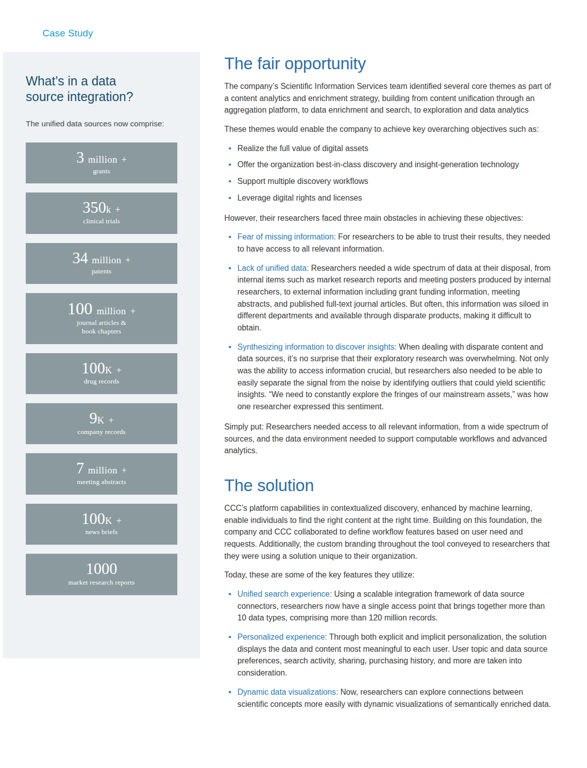Case Study
What’s in a data
source integration?
The unified data sources now comprise:
3 million + grants
350k + clinical trials
34 million + patents
100 million + journal articles &
book chapters
100K + drug records
9K + company records
7 million + meeting abstracts
100K + news briefs
1000 market research reports
The fair opportunity
The company’s Scientific Information Services team identified several core themes as part of a content analytics and enrichment strategy, building from content unification through an aggregation platform, to data enrichment and search, to exploration and data analytics
These themes would enable the company to achieve key overarching objectives such as:
Realize the full value of digital assets
Offer the organization best-in-class discovery and insight-generation technology
Support multiple discovery workflows
Leverage digital rights and licenses
However, their researchers faced three main obstacles in achieving these objectives:
Fear of missing information: For researchers to be able to trust their results, they needed to have access to all relevant information.
Lack of unified data: Researchers needed a wide spectrum of data at their disposal, from internal items such as market research reports and meeting posters produced by internal researchers, to external information including grant funding information, meeting abstracts, and published full-text journal articles. But often, this information was siloed in different departments and available through disparate products, making it difficult to obtain.
Synthesizing information to discover insights: When dealing with disparate content and data sources, it’s no surprise that their exploratory research was overwhelming. Not only was the ability to access information crucial, but researchers also needed to be able to easily separate the signal from the noise by identifying outliers that could yield scientific insights. “We need to constantly explore the fringes of our mainstream assets,” was how one researcher expressed this sentiment.
Simply put: Researchers needed access to all relevant information, from a wide spectrum of sources, and the data environment needed to support computable workflows and advanced analytics.
The solution
CCC’s platform capabilities in contextualized discovery, enhanced by machine learning, enable individuals to find the right content at the right time. Building on this foundation, the company and CCC collaborated to define workflow features based on user need and requests. Additionally, the custom branding throughout the tool conveyed to researchers that they were using a solution unique to their organization.
Today, these are some of the key features they utilize:
Unified search experience: Using a scalable integration framework of data source connectors, researchers now have a single access point that brings together more than 10 data types, comprising more than 120 million records.
Personalized experience: Through both explicit and implicit personalization, the solution displays the data and content most meaningful to each user. User topic and data source preferences, search activity, sharing, purchasing history, and more are taken into consideration.
Dynamic data visualizations: Now, researchers can explore connections between scientific concepts more easily with dynamic visualizations of semantically enriched data.